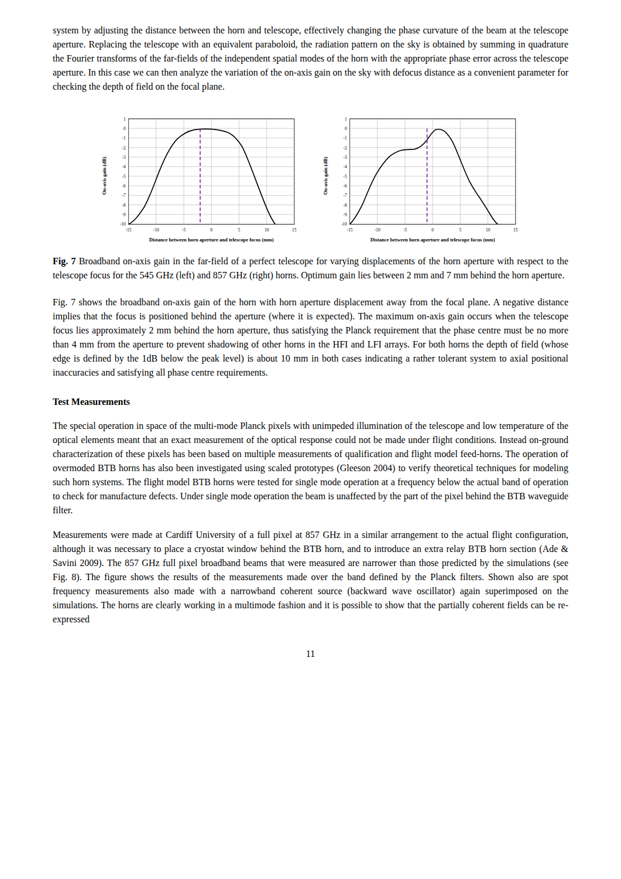system by adjusting the distance between the horn and telescope, effectively changing the phase curvature of the beam at the telescope aperture. Replacing the telescope with an equivalent paraboloid, the radiation pattern on the sky is obtained by summing in quadrature the Fourier transforms of the far-fields of the independent spatial modes of the horn with the appropriate phase error across the telescope aperture. In this case we can then analyze the variation of the on-axis gain on the sky with defocus distance as a convenient parameter for checking the depth of field on the focal plane.
1 0 -1 -2 -3 -4 -5 -6 -7 -8 -9 -10 -15 -10 -5 0 5 10 15 On-axis gain (dB) Distance between horn aperture and telescope focus (mm)
1 0 -1 -2 -3 -4 -5 -6 -7 -8 -9 -10 -15 -10 -5 0 5 10 15 On-axis gain (dB) Distance between horn aperture and telescope focus (mm)
Fig. 7 Broadband on-axis gain in the far-field of a perfect telescope for varying displacements of the horn aperture with respect to the telescope focus for the 545 GHz (left) and 857 GHz (right) horns. Optimum gain lies between 2 mm and 7 mm behind the horn aperture.
Fig. 7 shows the broadband on-axis gain of the horn with horn aperture displacement away from the focal plane. A negative distance implies that the focus is positioned behind the aperture (where it is expected). The maximum on-axis gain occurs when the telescope focus lies approximately 2 mm behind the horn aperture, thus satisfying the Planck requirement that the phase centre must be no more than 4 mm from the aperture to prevent shadowing of other horns in the HFI and LFI arrays. For both horns the depth of field (whose edge is defined by the 1dB below the peak level) is about 10 mm in both cases indicating a rather tolerant system to axial positional inaccuracies and satisfying all phase centre requirements.
Test Measurements
The special operation in space of the multi-mode Planck pixels with unimpeded illumination of the telescope and low temperature of the optical elements meant that an exact measurement of the optical response could not be made under flight conditions. Instead on-ground characterization of these pixels has been based on multiple measurements of qualification and flight model feed-horns. The operation of overmoded BTB horns has also been investigated using scaled prototypes (Gleeson 2004) to verify theoretical techniques for modeling such horn systems. The flight model BTB horns were tested for single mode operation at a frequency below the actual band of operation to check for manufacture defects. Under single mode operation the beam is unaffected by the part of the pixel behind the BTB waveguide filter.
Measurements were made at Cardiff University of a full pixel at 857 GHz in a similar arrangement to the actual flight configuration, although it was necessary to place a cryostat window behind the BTB horn, and to introduce an extra relay BTB horn section (Ade & Savini 2009). The 857 GHz full pixel broadband beams that were measured are narrower than those predicted by the simulations (see Fig. 8). The figure shows the results of the measurements made over the band defined by the Planck filters. Shown also are spot frequency measurements also made with a narrowband coherent source (backward wave oscillator) again superimposed on the simulations. The horns are clearly working in a multimode fashion and it is possible to show that the partially coherent fields can be re-expressed
11